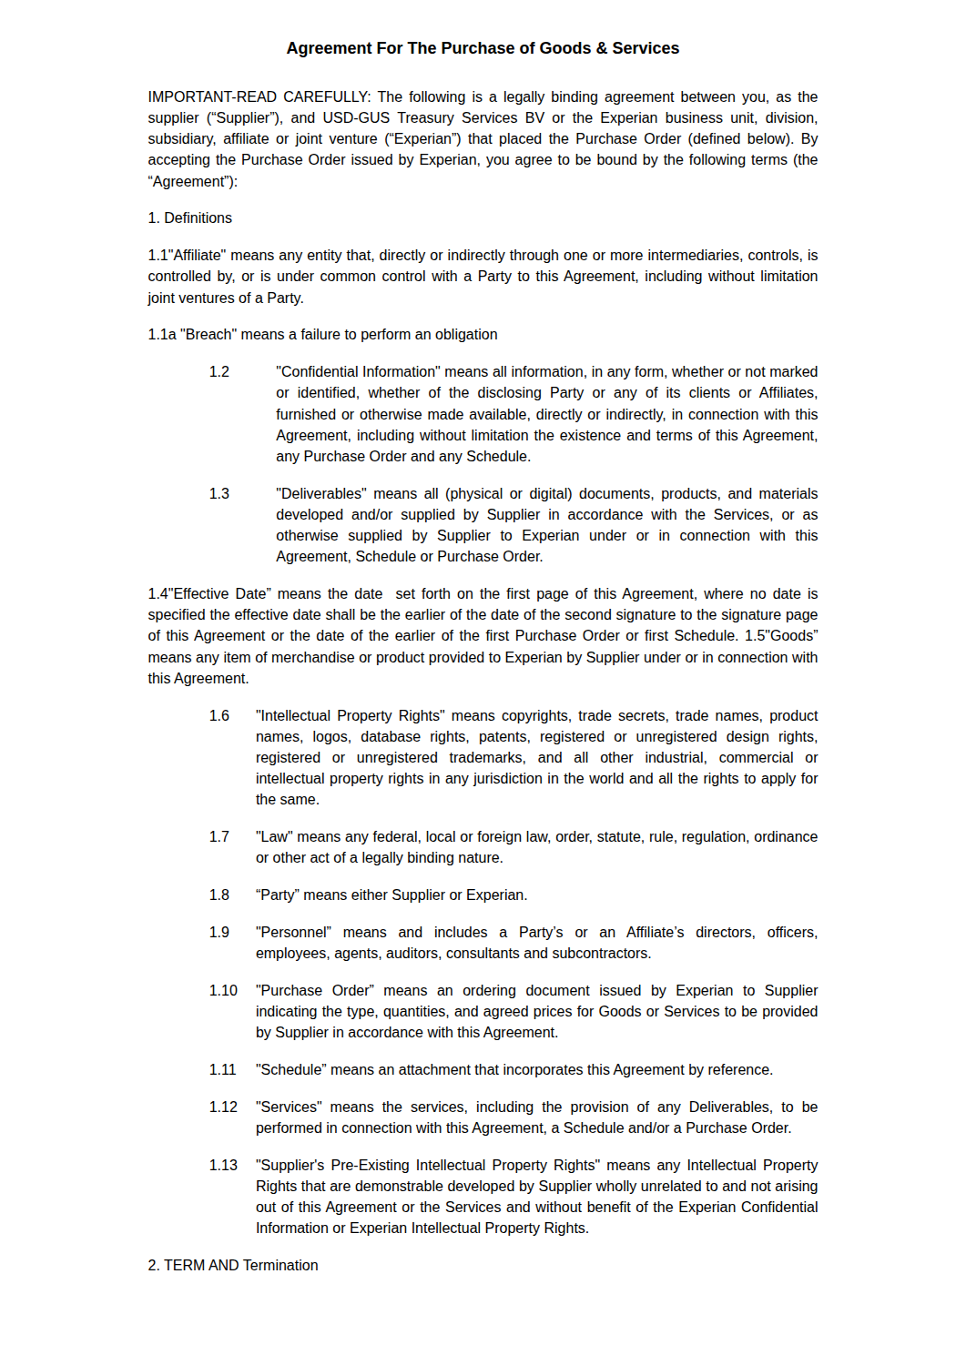Agreement For The Purchase of Goods & Services
IMPORTANT-READ CAREFULLY: The following is a legally binding agreement between you, as the supplier (“Supplier”), and USD-GUS Treasury Services BV or the Experian business unit, division, subsidiary, affiliate or joint venture (“Experian”) that placed the Purchase Order (defined below). By accepting the Purchase Order issued by Experian, you agree to be bound by the following terms (the “Agreement”):
1. Definitions
1.1"Affiliate" means any entity that, directly or indirectly through one or more intermediaries, controls, is controlled by, or is under common control with a Party to this Agreement, including without limitation joint ventures of a Party.
1.1a "Breach" means a failure to perform an obligation
1.2
"Confidential Information" means all information, in any form, whether or not marked or identified, whether of the disclosing Party or any of its clients or Affiliates, furnished or otherwise made available, directly or indirectly, in connection with this Agreement, including without limitation the existence and terms of this Agreement, any Purchase Order and any Schedule.
1.3
"Deliverables" means all (physical or digital) documents, products, and materials developed and/or supplied by Supplier in accordance with the Services, or as otherwise supplied by Supplier to Experian under or in connection with this Agreement, Schedule or Purchase Order.
1.4"Effective Date” means the date set forth on the first page of this Agreement, where no date is specified the effective date shall be the earlier of the date of the second signature to the signature page of this Agreement or the date of the earlier of the first Purchase Order or first Schedule. 1.5"Goods” means any item of merchandise or product provided to Experian by Supplier under or in connection with this Agreement.
1.6
"Intellectual Property Rights" means copyrights, trade secrets, trade names, product names, logos, database rights, patents, registered or unregistered design rights, registered or unregistered trademarks, and all other industrial, commercial or intellectual property rights in any jurisdiction in the world and all the rights to apply for the same.
1.7
"Law" means any federal, local or foreign law, order, statute, rule, regulation, ordinance or other act of a legally binding nature.
1.8
“Party” means either Supplier or Experian.
1.9
"Personnel” means and includes a Party’s or an Affiliate’s directors, officers, employees, agents, auditors, consultants and subcontractors.
1.10
"Purchase Order” means an ordering document issued by Experian to Supplier indicating the type, quantities, and agreed prices for Goods or Services to be provided by Supplier in accordance with this Agreement.
1.11
"Schedule” means an attachment that incorporates this Agreement by reference.
1.12
"Services" means the services, including the provision of any Deliverables, to be performed in connection with this Agreement, a Schedule and/or a Purchase Order.
1.13
"Supplier's Pre-Existing Intellectual Property Rights" means any Intellectual Property Rights that are demonstrable developed by Supplier wholly unrelated to and not arising out of this Agreement or the Services and without benefit of the Experian Confidential Information or Experian Intellectual Property Rights.
2. TERM AND Termination